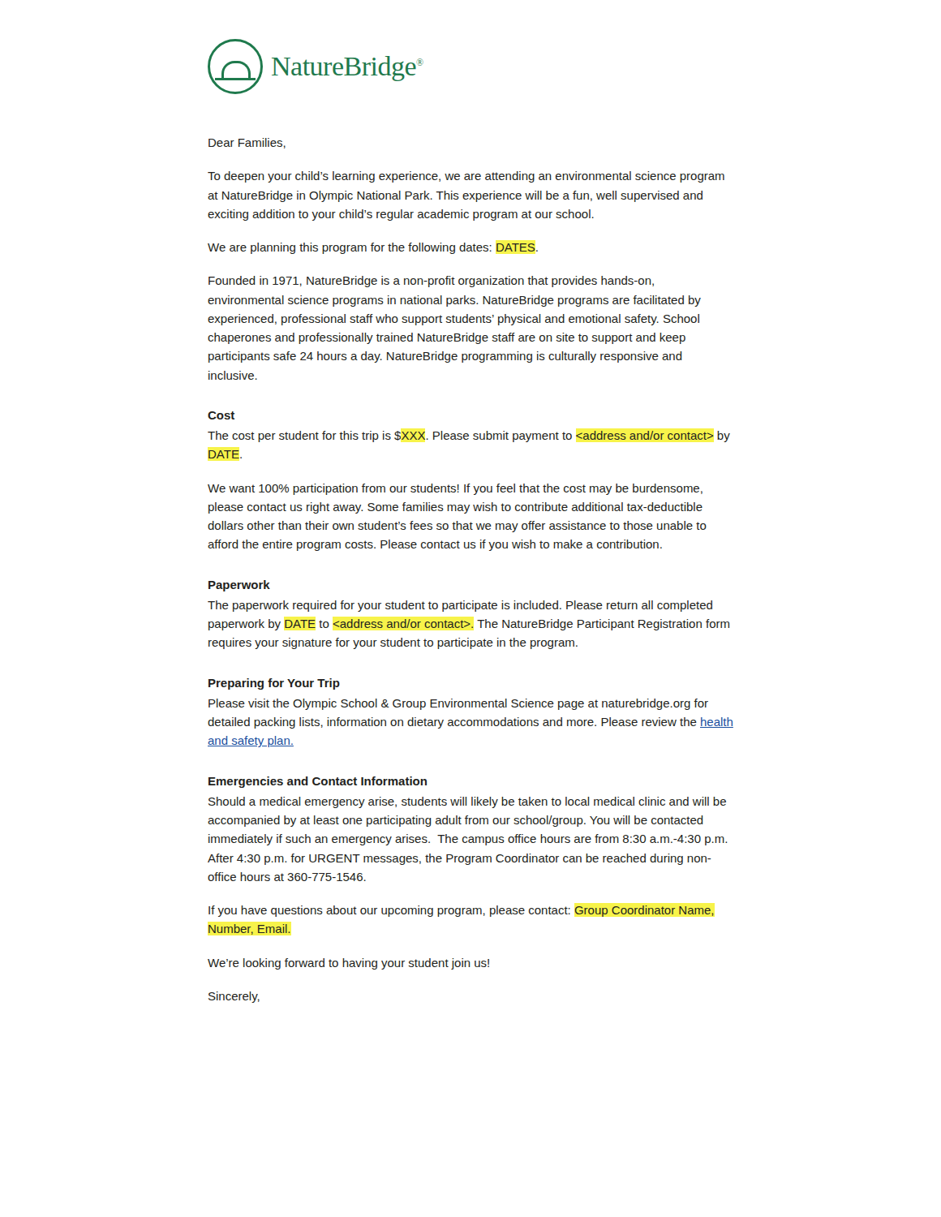NatureBridge®
Dear Families,
To deepen your child’s learning experience, we are attending an environmental science program at NatureBridge in Olympic National Park. This experience will be a fun, well supervised and exciting addition to your child’s regular academic program at our school.
We are planning this program for the following dates: DATES.
Founded in 1971, NatureBridge is a non-profit organization that provides hands-on, environmental science programs in national parks. NatureBridge programs are facilitated by experienced, professional staff who support students’ physical and emotional safety. School chaperones and professionally trained NatureBridge staff are on site to support and keep participants safe 24 hours a day. NatureBridge programming is culturally responsive and inclusive.
Cost
The cost per student for this trip is $XXX. Please submit payment to <address and/or contact> by DATE.
We want 100% participation from our students! If you feel that the cost may be burdensome, please contact us right away. Some families may wish to contribute additional tax-deductible dollars other than their own student’s fees so that we may offer assistance to those unable to afford the entire program costs. Please contact us if you wish to make a contribution.
Paperwork
The paperwork required for your student to participate is included. Please return all completed paperwork by DATE to <address and/or contact>. The NatureBridge Participant Registration form requires your signature for your student to participate in the program.
Preparing for Your Trip
Please visit the Olympic School & Group Environmental Science page at naturebridge.org for detailed packing lists, information on dietary accommodations and more. Please review the health and safety plan.
Emergencies and Contact Information
Should a medical emergency arise, students will likely be taken to local medical clinic and will be accompanied by at least one participating adult from our school/group. You will be contacted immediately if such an emergency arises. The campus office hours are from 8:30 a.m.-4:30 p.m. After 4:30 p.m. for URGENT messages, the Program Coordinator can be reached during non-office hours at 360-775-1546.
If you have questions about our upcoming program, please contact: Group Coordinator Name, Number, Email.
We’re looking forward to having your student join us!
Sincerely,